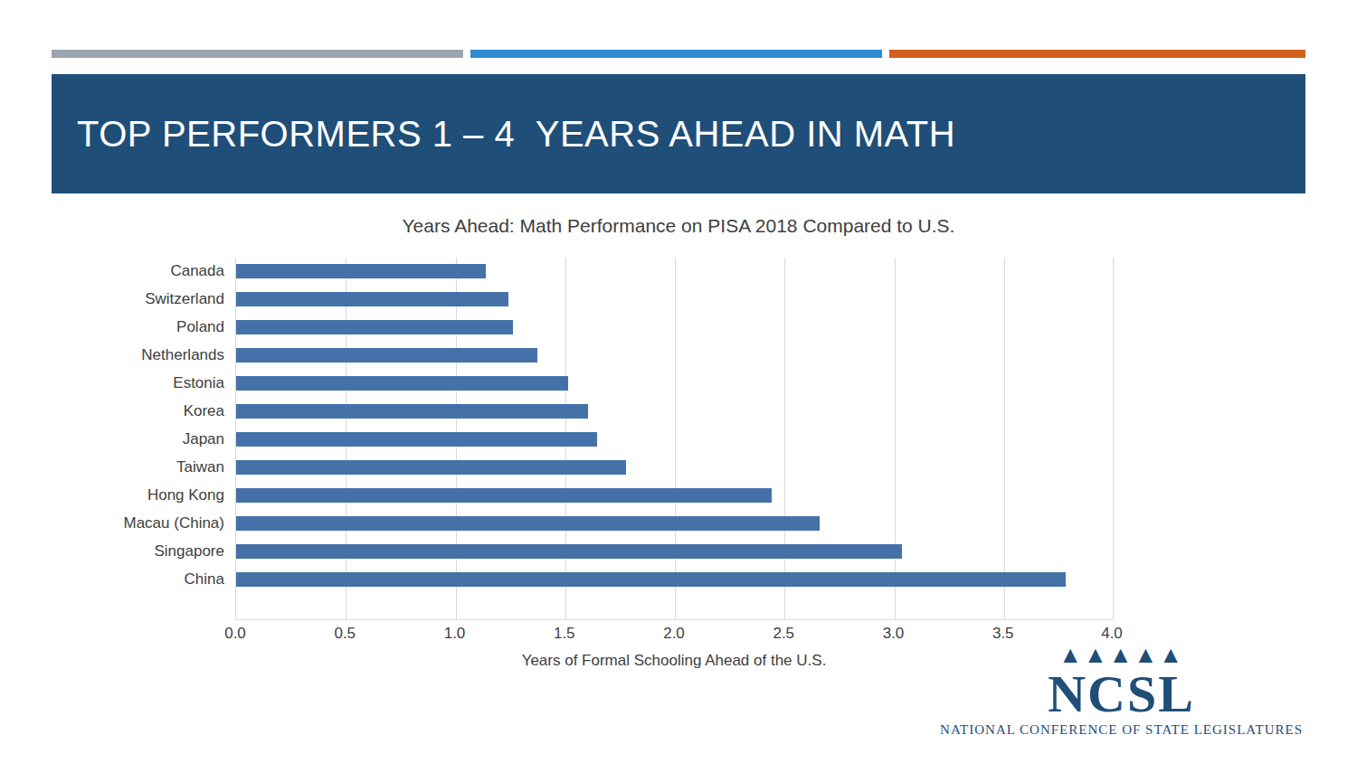TOP PERFORMERS 1 – 4 YEARS AHEAD IN MATH
Years Ahead: Math Performance on PISA 2018 Compared to U.S.
Canada
Switzerland
Poland
Netherlands
Estonia
Korea
Japan
Taiwan
Hong Kong
Macau (China)
Singapore
China
0.0 0.5 1.0 1.5 2.0 2.5 3.0 3.5 4.0
Years of Formal Schooling Ahead of the U.S.
▲▲▲▲▲
NCSL
NATIONAL CONFERENCE OF STATE LEGISLATURES